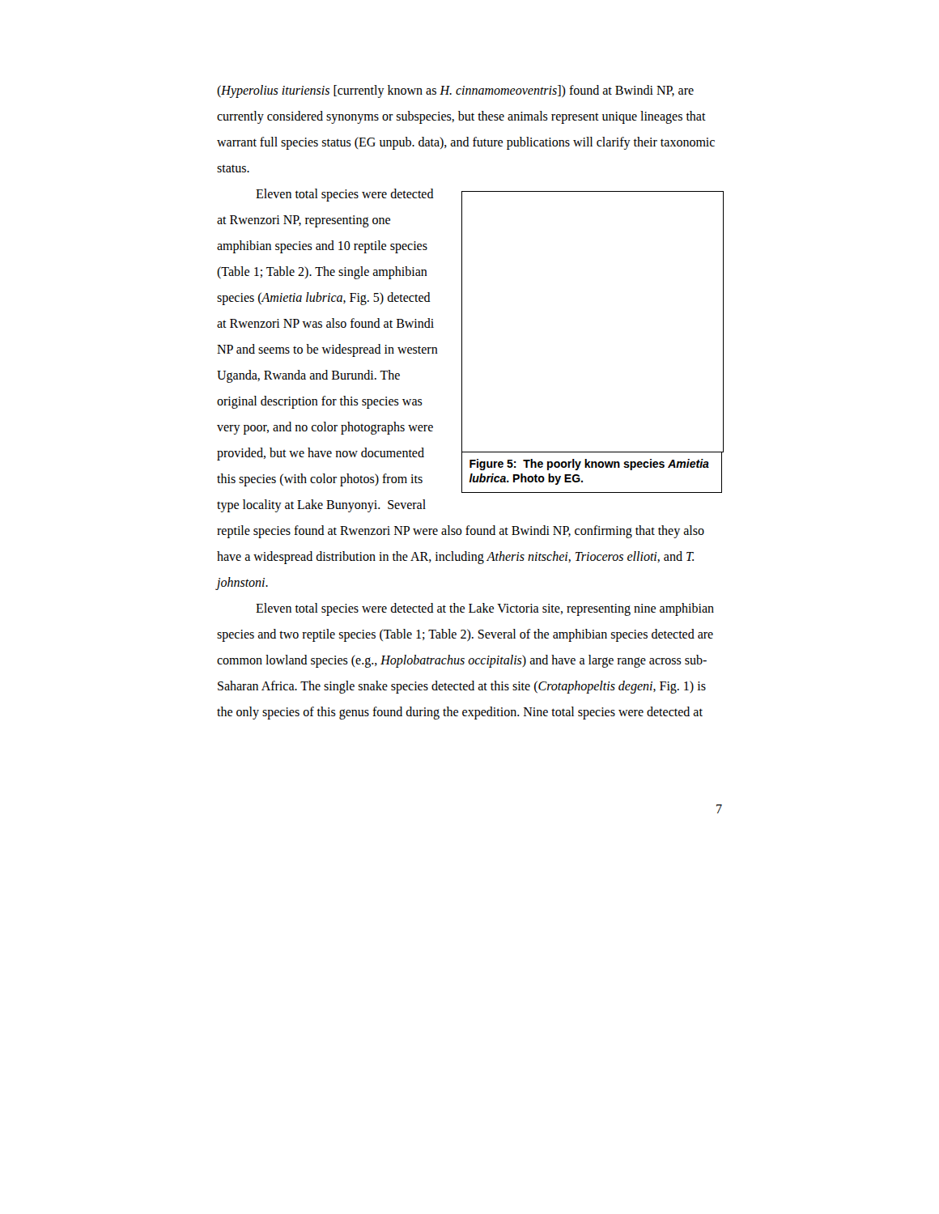(Hyperolius ituriensis [currently known as H. cinnamomeoventris]) found at Bwindi NP, are currently considered synonyms or subspecies, but these animals represent unique lineages that warrant full species status (EG unpub. data), and future publications will clarify their taxonomic status.
Figure 5: The poorly known species Amietia lubrica. Photo by EG.
Eleven total species were detected at Rwenzori NP, representing one amphibian species and 10 reptile species (Table 1; Table 2). The single amphibian species (Amietia lubrica, Fig. 5) detected at Rwenzori NP was also found at Bwindi NP and seems to be widespread in western Uganda, Rwanda and Burundi. The original description for this species was very poor, and no color photographs were provided, but we have now documented this species (with color photos) from its type locality at Lake Bunyonyi. Several reptile species found at Rwenzori NP were also found at Bwindi NP, confirming that they also have a widespread distribution in the AR, including Atheris nitschei, Trioceros ellioti, and T. johnstoni.
Eleven total species were detected at the Lake Victoria site, representing nine amphibian species and two reptile species (Table 1; Table 2). Several of the amphibian species detected are common lowland species (e.g., Hoplobatrachus occipitalis) and have a large range across sub-Saharan Africa. The single snake species detected at this site (Crotaphopeltis degeni, Fig. 1) is the only species of this genus found during the expedition. Nine total species were detected at
7